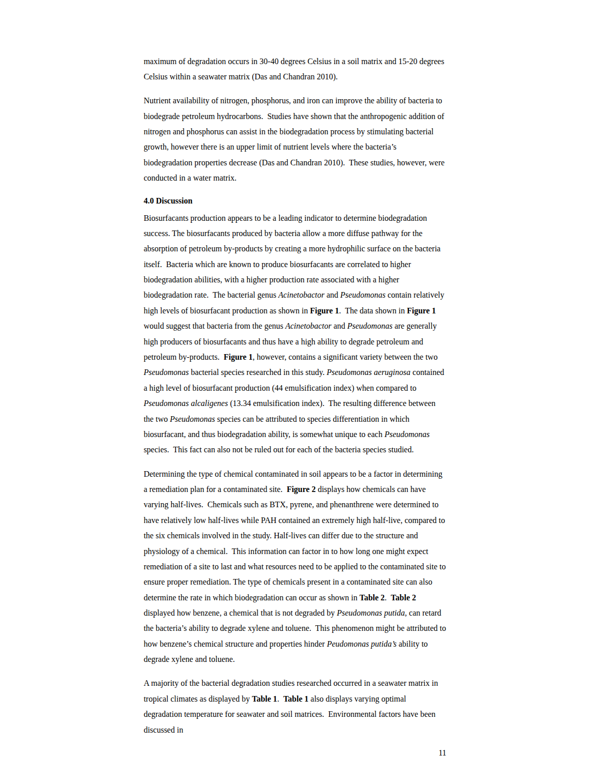maximum of degradation occurs in 30-40 degrees Celsius in a soil matrix and 15-20 degrees Celsius within a seawater matrix (Das and Chandran 2010).
Nutrient availability of nitrogen, phosphorus, and iron can improve the ability of bacteria to biodegrade petroleum hydrocarbons. Studies have shown that the anthropogenic addition of nitrogen and phosphorus can assist in the biodegradation process by stimulating bacterial growth, however there is an upper limit of nutrient levels where the bacteria’s biodegradation properties decrease (Das and Chandran 2010). These studies, however, were conducted in a water matrix.
4.0 Discussion
Biosurfacants production appears to be a leading indicator to determine biodegradation success. The biosurfacants produced by bacteria allow a more diffuse pathway for the absorption of petroleum by-products by creating a more hydrophilic surface on the bacteria itself. Bacteria which are known to produce biosurfacants are correlated to higher biodegradation abilities, with a higher production rate associated with a higher biodegradation rate. The bacterial genus Acinetobactor and Pseudomonas contain relatively high levels of biosurfacant production as shown in Figure 1. The data shown in Figure 1 would suggest that bacteria from the genus Acinetobactor and Pseudomonas are generally high producers of biosurfacants and thus have a high ability to degrade petroleum and petroleum by-products. Figure 1, however, contains a significant variety between the two Pseudomonas bacterial species researched in this study. Pseudomonas aeruginosa contained a high level of biosurfacant production (44 emulsification index) when compared to Pseudomonas alcaligenes (13.34 emulsification index). The resulting difference between the two Pseudomonas species can be attributed to species differentiation in which biosurfacant, and thus biodegradation ability, is somewhat unique to each Pseudomonas species. This fact can also not be ruled out for each of the bacteria species studied.
Determining the type of chemical contaminated in soil appears to be a factor in determining a remediation plan for a contaminated site. Figure 2 displays how chemicals can have varying half-lives. Chemicals such as BTX, pyrene, and phenanthrene were determined to have relatively low half-lives while PAH contained an extremely high half-live, compared to the six chemicals involved in the study. Half-lives can differ due to the structure and physiology of a chemical. This information can factor in to how long one might expect remediation of a site to last and what resources need to be applied to the contaminated site to ensure proper remediation. The type of chemicals present in a contaminated site can also determine the rate in which biodegradation can occur as shown in Table 2. Table 2 displayed how benzene, a chemical that is not degraded by Pseudomonas putida, can retard the bacteria’s ability to degrade xylene and toluene. This phenomenon might be attributed to how benzene’s chemical structure and properties hinder Peudomonas putida’s ability to degrade xylene and toluene.
A majority of the bacterial degradation studies researched occurred in a seawater matrix in tropical climates as displayed by Table 1. Table 1 also displays varying optimal degradation temperature for seawater and soil matrices. Environmental factors have been discussed in
11